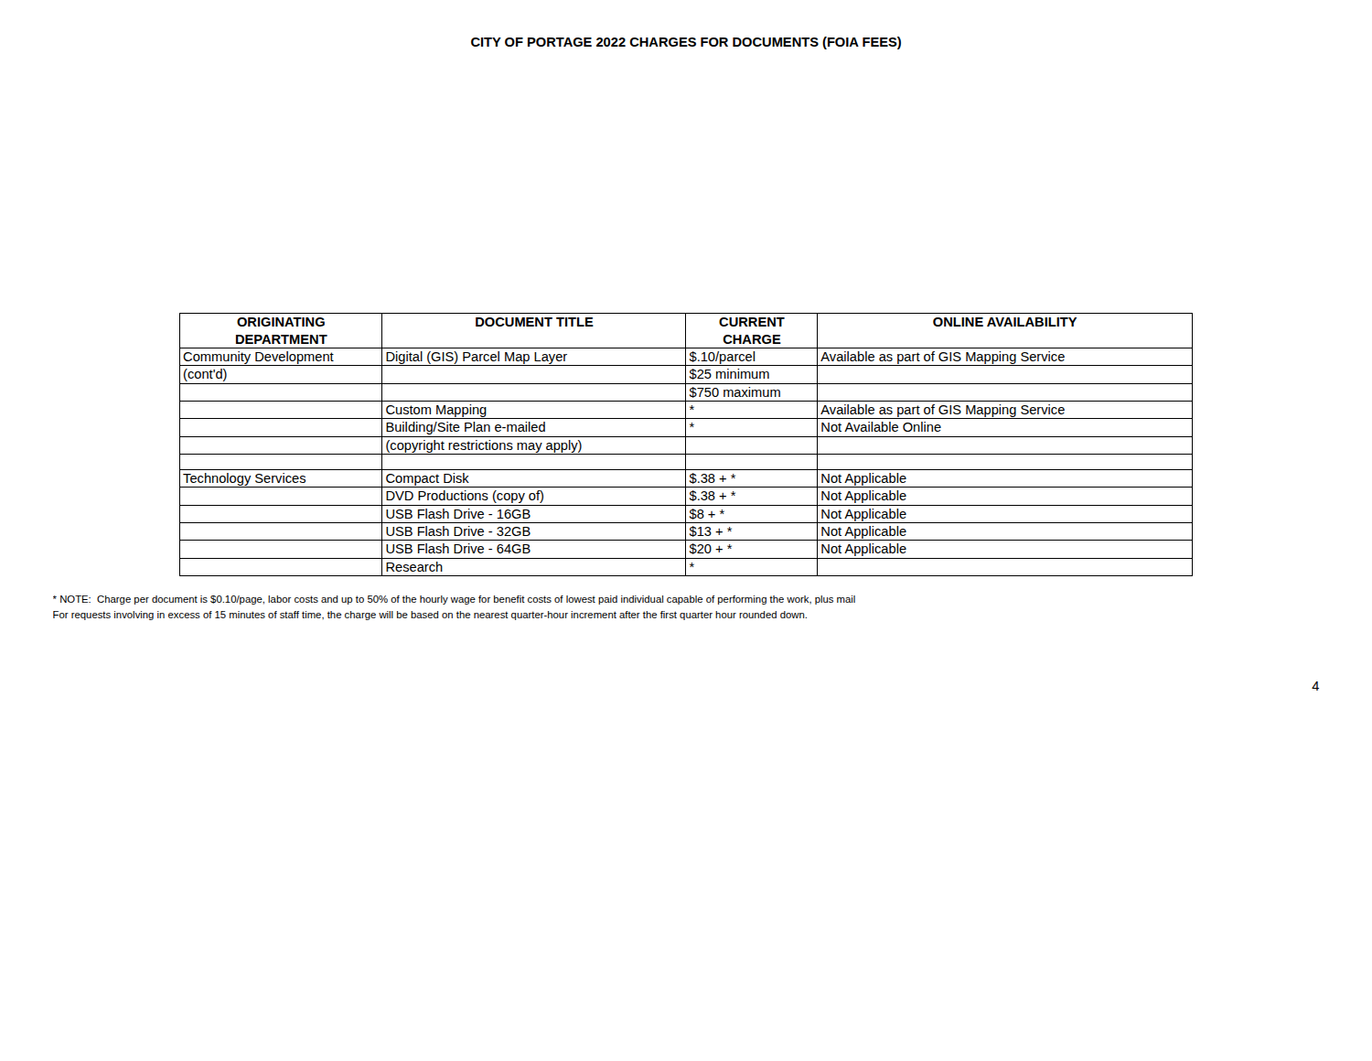CITY OF PORTAGE 2022 CHARGES FOR DOCUMENTS (FOIA FEES)
| ORIGINATING DEPARTMENT | DOCUMENT TITLE | CURRENT CHARGE | ONLINE AVAILABILITY |
| --- | --- | --- | --- |
| Community Development | Digital (GIS) Parcel Map Layer | $.10/parcel | Available as part of GIS Mapping Service |
| (cont'd) | | $25 minimum | |
| | | $750 maximum | |
| | Custom Mapping | * | Available as part of GIS Mapping Service |
| | Building/Site Plan e-mailed | * | Not Available Online |
| | (copyright restrictions may apply) | | |
| Technology Services | Compact Disk | $.38 + * | Not Applicable |
| | DVD Productions (copy of) | $.38 + * | Not Applicable |
| | USB Flash Drive - 16GB | $8 + * | Not Applicable |
| | USB Flash Drive - 32GB | $13 + * | Not Applicable |
| | USB Flash Drive - 64GB | $20 + * | Not Applicable |
| | Research | * | |
* NOTE: Charge per document is $0.10/page, labor costs and up to 50% of the hourly wage for benefit costs of lowest paid individual capable of performing the work, plus mail
For requests involving in excess of 15 minutes of staff time, the charge will be based on the nearest quarter-hour increment after the first quarter hour rounded down.
4